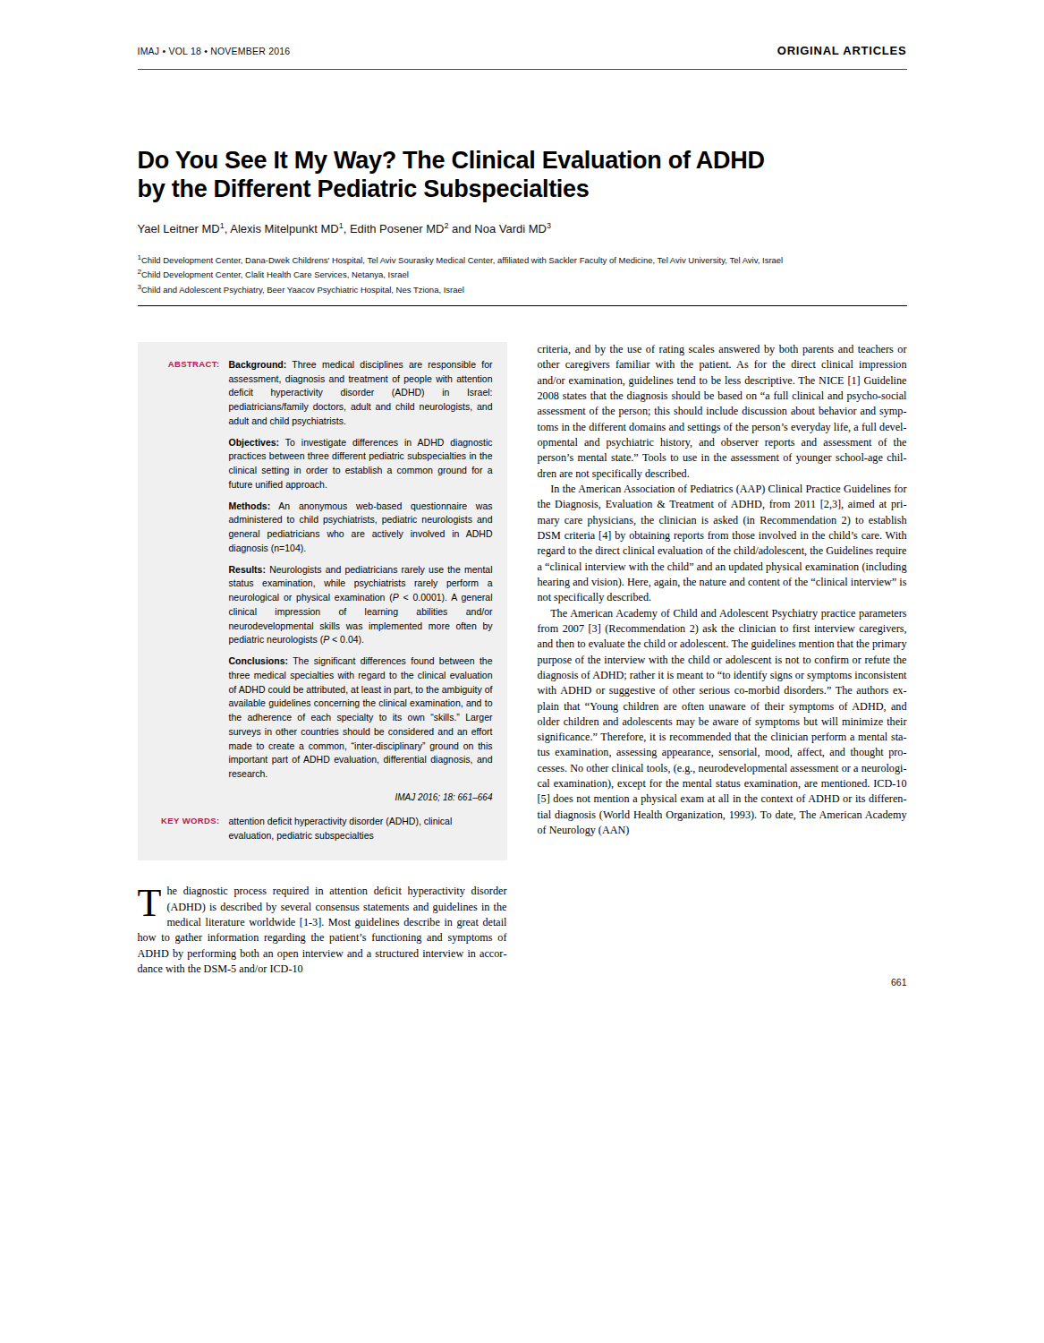IMAJ • VOL 18 • NOVEMBER 2016
ORIGINAL ARTICLES
Do You See It My Way? The Clinical Evaluation of ADHD
by the Different Pediatric Subspecialties
Yael Leitner MD1, Alexis Mitelpunkt MD1, Edith Posener MD2 and Noa Vardi MD3
1Child Development Center, Dana-Dwek Childrens' Hospital, Tel Aviv Sourasky Medical Center, affiliated with Sackler Faculty of Medicine, Tel Aviv University, Tel Aviv, Israel
2Child Development Center, Clalit Health Care Services, Netanya, Israel
3Child and Adolescent Psychiatry, Beer Yaacov Psychiatric Hospital, Nes Tziona, Israel
ABSTRACT:
Background: Three medical disciplines are responsible for assessment, diagnosis and treatment of people with attention deficit hyperactivity disorder (ADHD) in Israel: pediatricians/family doctors, adult and child neurologists, and adult and child psychiatrists.
Objectives: To investigate differences in ADHD diagnostic practices between three different pediatric subspecialties in the clinical setting in order to establish a common ground for a future unified approach.
Methods: An anonymous web-based questionnaire was administered to child psychiatrists, pediatric neurologists and general pediatricians who are actively involved in ADHD diagnosis (n=104).
Results: Neurologists and pediatricians rarely use the mental status examination, while psychiatrists rarely perform a neurological or physical examination (P < 0.0001). A general clinical impression of learning abilities and/or neurodevelopmental skills was implemented more often by pediatric neurologists (P < 0.04).
Conclusions: The significant differences found between the three medical specialties with regard to the clinical evaluation of ADHD could be attributed, at least in part, to the ambiguity of available guidelines concerning the clinical examination, and to the adherence of each specialty to its own “skills.” Larger surveys in other countries should be considered and an effort made to create a common, “inter-disciplinary” ground on this important part of ADHD evaluation, differential diagnosis, and research.
IMAJ 2016; 18: 661–664
KEY WORDS:
attention deficit hyperactivity disorder (ADHD), clinical evaluation, pediatric subspecialties
The diagnostic process required in attention deficit hyperactivity disorder (ADHD) is described by several consensus statements and guidelines in the medical literature worldwide [1-3]. Most guidelines describe in great detail how to gather information regarding the patient’s functioning and symptoms of ADHD by performing both an open interview and a structured interview in accordance with the DSM-5 and/or ICD-10
criteria, and by the use of rating scales answered by both parents and teachers or other caregivers familiar with the patient. As for the direct clinical impression and/or examination, guidelines tend to be less descriptive. The NICE [1] Guideline 2008 states that the diagnosis should be based on “a full clinical and psycho-social assessment of the person; this should include discussion about behavior and symptoms in the different domains and settings of the person’s everyday life, a full developmental and psychiatric history, and observer reports and assessment of the person’s mental state.” Tools to use in the assessment of younger school-age children are not specifically described.
In the American Association of Pediatrics (AAP) Clinical Practice Guidelines for the Diagnosis, Evaluation & Treatment of ADHD, from 2011 [2,3], aimed at primary care physicians, the clinician is asked (in Recommendation 2) to establish DSM criteria [4] by obtaining reports from those involved in the child’s care. With regard to the direct clinical evaluation of the child/adolescent, the Guidelines require a “clinical interview with the child” and an updated physical examination (including hearing and vision). Here, again, the nature and content of the “clinical interview” is not specifically described.
The American Academy of Child and Adolescent Psychiatry practice parameters from 2007 [3] (Recommendation 2) ask the clinician to first interview caregivers, and then to evaluate the child or adolescent. The guidelines mention that the primary purpose of the interview with the child or adolescent is not to confirm or refute the diagnosis of ADHD; rather it is meant to “to identify signs or symptoms inconsistent with ADHD or suggestive of other serious co-morbid disorders.” The authors explain that “Young children are often unaware of their symptoms of ADHD, and older children and adolescents may be aware of symptoms but will minimize their significance.” Therefore, it is recommended that the clinician perform a mental status examination, assessing appearance, sensorial, mood, affect, and thought processes. No other clinical tools, (e.g., neurodevelopmental assessment or a neurological examination), except for the mental status examination, are mentioned. ICD-10 [5] does not mention a physical exam at all in the context of ADHD or its differential diagnosis (World Health Organization, 1993). To date, The American Academy of Neurology (AAN)
661